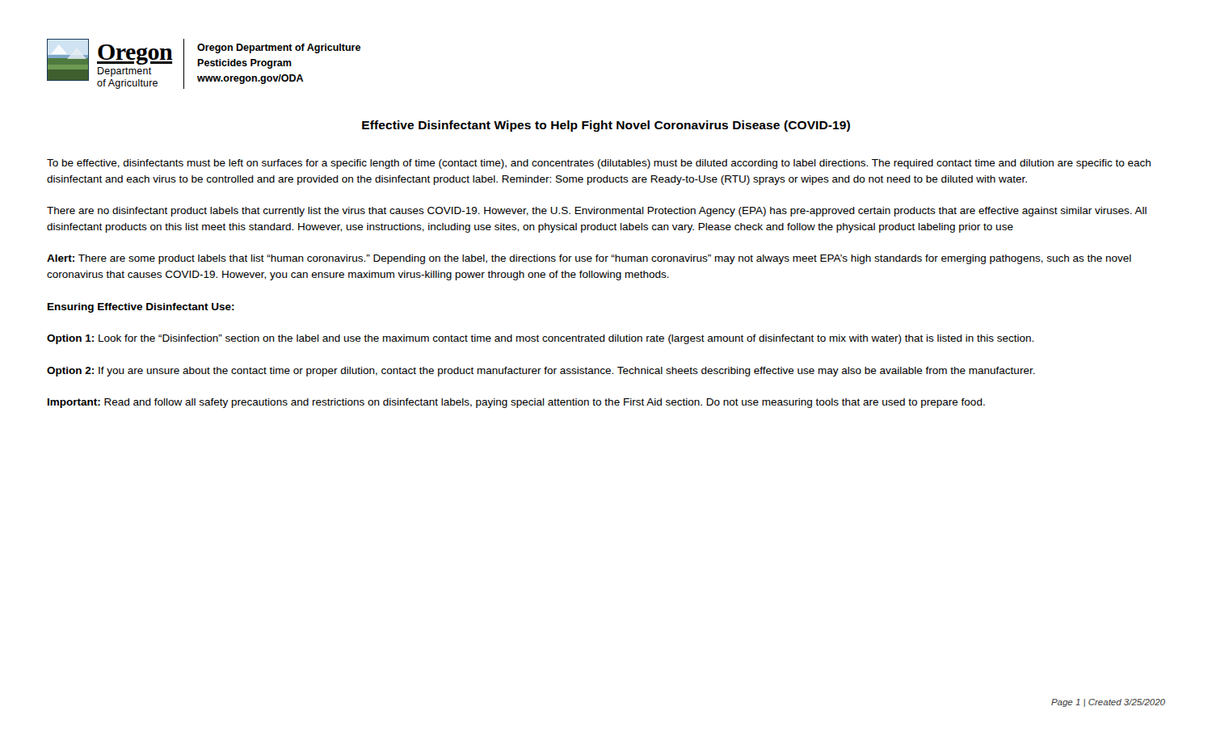Oregon
Department
of Agriculture
Oregon Department of Agriculture
Pesticides Program
www.oregon.gov/ODA
Effective Disinfectant Wipes to Help Fight Novel Coronavirus Disease (COVID-19)
To be effective, disinfectants must be left on surfaces for a specific length of time (contact time), and concentrates (dilutables) must be diluted according to label directions. The required contact time and dilution are specific to each disinfectant and each virus to be controlled and are provided on the disinfectant product label. Reminder: Some products are Ready-to-Use (RTU) sprays or wipes and do not need to be diluted with water.
There are no disinfectant product labels that currently list the virus that causes COVID-19. However, the U.S. Environmental Protection Agency (EPA) has pre-approved certain products that are effective against similar viruses. All disinfectant products on this list meet this standard. However, use instructions, including use sites, on physical product labels can vary. Please check and follow the physical product labeling prior to use
Alert: There are some product labels that list “human coronavirus.” Depending on the label, the directions for use for “human coronavirus” may not always meet EPA’s high standards for emerging pathogens, such as the novel coronavirus that causes COVID-19. However, you can ensure maximum virus-killing power through one of the following methods.
Ensuring Effective Disinfectant Use:
Option 1: Look for the “Disinfection” section on the label and use the maximum contact time and most concentrated dilution rate (largest amount of disinfectant to mix with water) that is listed in this section.
Option 2: If you are unsure about the contact time or proper dilution, contact the product manufacturer for assistance. Technical sheets describing effective use may also be available from the manufacturer.
Important: Read and follow all safety precautions and restrictions on disinfectant labels, paying special attention to the First Aid section. Do not use measuring tools that are used to prepare food.
Page 1 | Created 3/25/2020